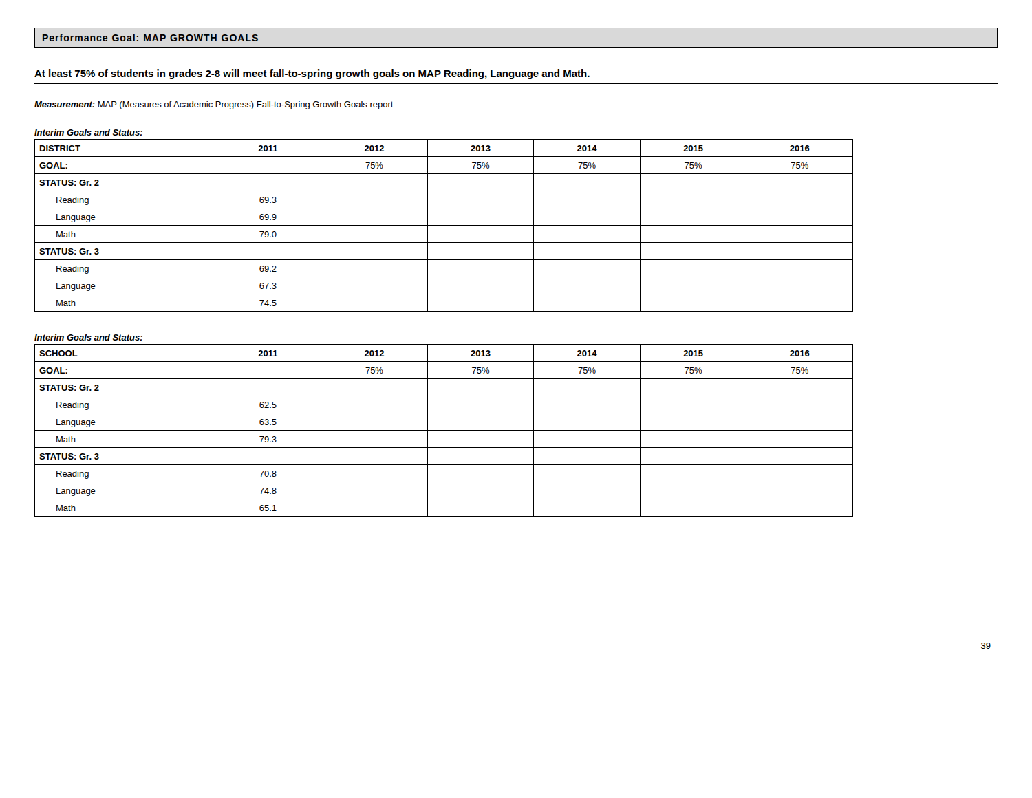Performance Goal: MAP GROWTH GOALS
At least 75% of students in grades 2-8 will meet fall-to-spring growth goals on MAP Reading, Language and Math.
Measurement: MAP (Measures of Academic Progress) Fall-to-Spring Growth Goals report
Interim Goals and Status:
| DISTRICT | 2011 | 2012 | 2013 | 2014 | 2015 | 2016 |
| GOAL: | | 75% | 75% | 75% | 75% | 75% |
| STATUS: Gr. 2 | | | | | | |
| Reading | 69.3 | | | | | |
| Language | 69.9 | | | | | |
| Math | 79.0 | | | | | |
| STATUS: Gr. 3 | | | | | | |
| Reading | 69.2 | | | | | |
| Language | 67.3 | | | | | |
| Math | 74.5 | | | | | |
Interim Goals and Status:
| SCHOOL | 2011 | 2012 | 2013 | 2014 | 2015 | 2016 |
| GOAL: | | 75% | 75% | 75% | 75% | 75% |
| STATUS: Gr. 2 | | | | | | |
| Reading | 62.5 | | | | | |
| Language | 63.5 | | | | | |
| Math | 79.3 | | | | | |
| STATUS: Gr. 3 | | | | | | |
| Reading | 70.8 | | | | | |
| Language | 74.8 | | | | | |
| Math | 65.1 | | | | | |
39